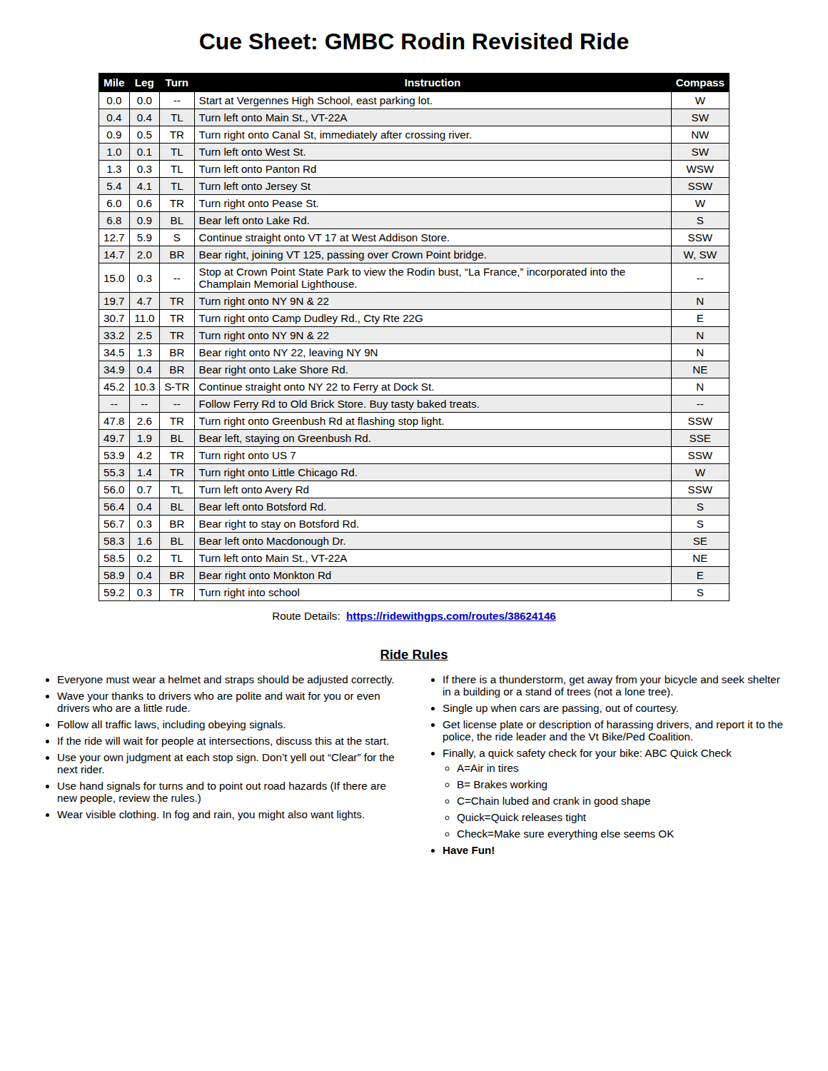Cue Sheet: GMBC Rodin Revisited Ride
| Mile | Leg | Turn | Instruction | Compass |
| --- | --- | --- | --- | --- |
| 0.0 | 0.0 | -- | Start at Vergennes High School, east parking lot. | W |
| 0.4 | 0.4 | TL | Turn left onto Main St., VT-22A | SW |
| 0.9 | 0.5 | TR | Turn right onto Canal St, immediately after crossing river. | NW |
| 1.0 | 0.1 | TL | Turn left onto West St. | SW |
| 1.3 | 0.3 | TL | Turn left onto Panton Rd | WSW |
| 5.4 | 4.1 | TL | Turn left onto Jersey St | SSW |
| 6.0 | 0.6 | TR | Turn right onto Pease St. | W |
| 6.8 | 0.9 | BL | Bear left onto Lake Rd. | S |
| 12.7 | 5.9 | S | Continue straight onto VT 17 at West Addison Store. | SSW |
| 14.7 | 2.0 | BR | Bear right, joining VT 125, passing over Crown Point bridge. | W, SW |
| 15.0 | 0.3 | -- | Stop at Crown Point State Park to view the Rodin bust, “La France,” incorporated into the Champlain Memorial Lighthouse. | -- |
| 19.7 | 4.7 | TR | Turn right onto NY 9N & 22 | N |
| 30.7 | 11.0 | TR | Turn right onto Camp Dudley Rd., Cty Rte 22G | E |
| 33.2 | 2.5 | TR | Turn right onto NY 9N & 22 | N |
| 34.5 | 1.3 | BR | Bear right onto NY 22, leaving NY 9N | N |
| 34.9 | 0.4 | BR | Bear right onto Lake Shore Rd. | NE |
| 45.2 | 10.3 | S-TR | Continue straight onto NY 22 to Ferry at Dock St. | N |
| -- | -- | -- | Follow Ferry Rd to Old Brick Store. Buy tasty baked treats. | -- |
| 47.8 | 2.6 | TR | Turn right onto Greenbush Rd at flashing stop light. | SSW |
| 49.7 | 1.9 | BL | Bear left, staying on Greenbush Rd. | SSE |
| 53.9 | 4.2 | TR | Turn right onto US 7 | SSW |
| 55.3 | 1.4 | TR | Turn right onto Little Chicago Rd. | W |
| 56.0 | 0.7 | TL | Turn left onto Avery Rd | SSW |
| 56.4 | 0.4 | BL | Bear left onto Botsford Rd. | S |
| 56.7 | 0.3 | BR | Bear right to stay on Botsford Rd. | S |
| 58.3 | 1.6 | BL | Bear left onto Macdonough Dr. | SE |
| 58.5 | 0.2 | TL | Turn left onto Main St., VT-22A | NE |
| 58.9 | 0.4 | BR | Bear right onto Monkton Rd | E |
| 59.2 | 0.3 | TR | Turn right into school | S |
Route Details: https://ridewithgps.com/routes/38624146
Ride Rules
Everyone must wear a helmet and straps should be adjusted correctly.
Wave your thanks to drivers who are polite and wait for you or even drivers who are a little rude.
Follow all traffic laws, including obeying signals.
If the ride will wait for people at intersections, discuss this at the start.
Use your own judgment at each stop sign. Don’t yell out “Clear” for the next rider.
Use hand signals for turns and to point out road hazards (If there are new people, review the rules.)
Wear visible clothing. In fog and rain, you might also want lights.
If there is a thunderstorm, get away from your bicycle and seek shelter in a building or a stand of trees (not a lone tree).
Single up when cars are passing, out of courtesy.
Get license plate or description of harassing drivers, and report it to the police, the ride leader and the Vt Bike/Ped Coalition.
Finally, a quick safety check for your bike: ABC Quick Check
A=Air in tires
B= Brakes working
C=Chain lubed and crank in good shape
Quick=Quick releases tight
Check=Make sure everything else seems OK
Have Fun!